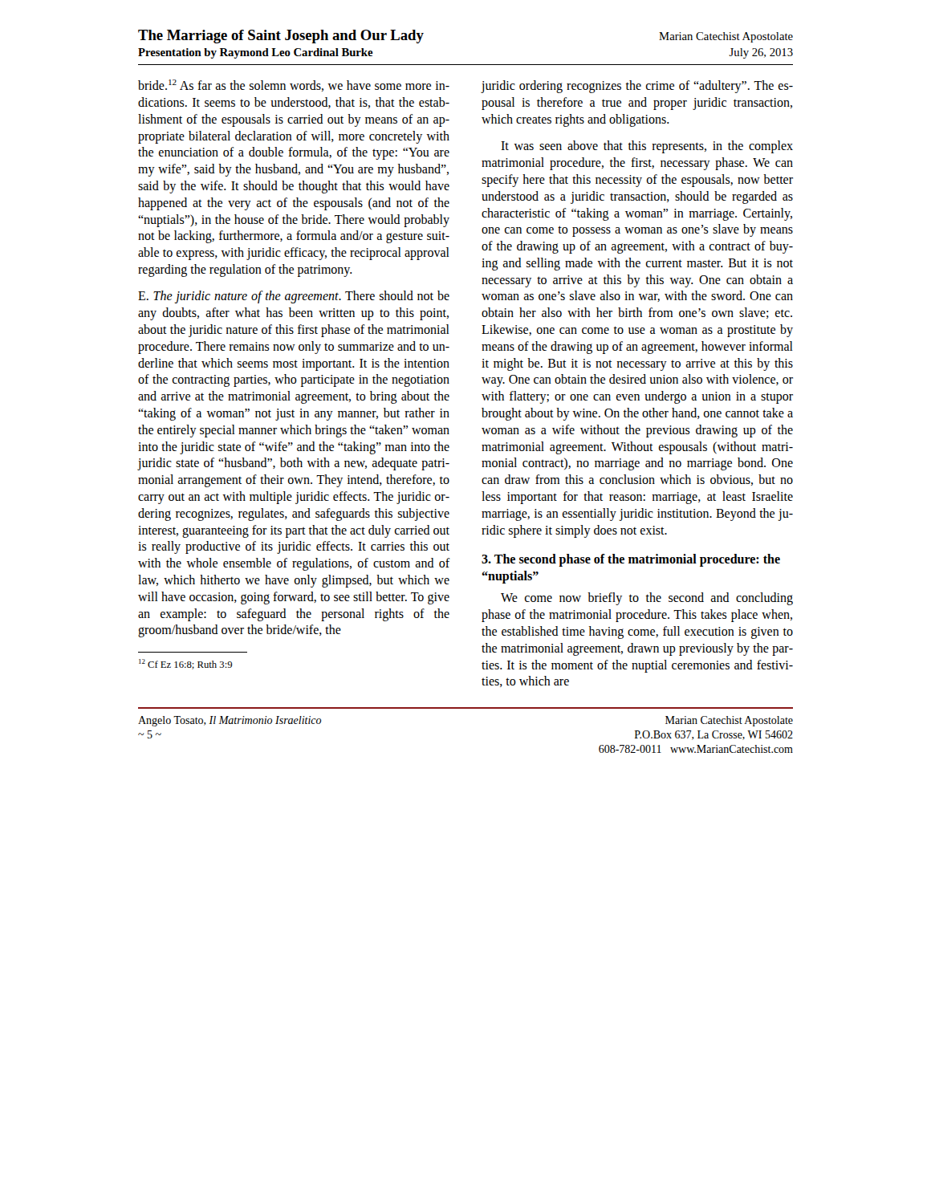The Marriage of Saint Joseph and Our Lady
Marian Catechist Apostolate
Presentation by Raymond Leo Cardinal Burke
July 26, 2013
bride.12 As far as the solemn words, we have some more indications. It seems to be understood, that is, that the establishment of the espousals is carried out by means of an appropriate bilateral declaration of will, more concretely with the enunciation of a double formula, of the type: “You are my wife”, said by the husband, and “You are my husband”, said by the wife. It should be thought that this would have happened at the very act of the espousals (and not of the “nuptials”), in the house of the bride. There would probably not be lacking, furthermore, a formula and/or a gesture suitable to express, with juridic efficacy, the reciprocal approval regarding the regulation of the patrimony.
E. The juridic nature of the agreement. There should not be any doubts, after what has been written up to this point, about the juridic nature of this first phase of the matrimonial procedure. There remains now only to summarize and to underline that which seems most important. It is the intention of the contracting parties, who participate in the negotiation and arrive at the matrimonial agreement, to bring about the “taking of a woman” not just in any manner, but rather in the entirely special manner which brings the “taken” woman into the juridic state of “wife” and the “taking” man into the juridic state of “husband”, both with a new, adequate patrimonial arrangement of their own. They intend, therefore, to carry out an act with multiple juridic effects. The juridic ordering recognizes, regulates, and safeguards this subjective interest, guaranteeing for its part that the act duly carried out is really productive of its juridic effects. It carries this out with the whole ensemble of regulations, of custom and of law, which hitherto we have only glimpsed, but which we will have occasion, going forward, to see still better. To give an example: to safeguard the personal rights of the groom/husband over the bride/wife, the
12 Cf Ez 16:8; Ruth 3:9
juridic ordering recognizes the crime of “adultery”. The espousal is therefore a true and proper juridic transaction, which creates rights and obligations.
It was seen above that this represents, in the complex matrimonial procedure, the first, necessary phase. We can specify here that this necessity of the espousals, now better understood as a juridic transaction, should be regarded as characteristic of “taking a woman” in marriage. Certainly, one can come to possess a woman as one’s slave by means of the drawing up of an agreement, with a contract of buying and selling made with the current master. But it is not necessary to arrive at this by this way. One can obtain a woman as one’s slave also in war, with the sword. One can obtain her also with her birth from one’s own slave; etc. Likewise, one can come to use a woman as a prostitute by means of the drawing up of an agreement, however informal it might be. But it is not necessary to arrive at this by this way. One can obtain the desired union also with violence, or with flattery; or one can even undergo a union in a stupor brought about by wine. On the other hand, one cannot take a woman as a wife without the previous drawing up of the matrimonial agreement. Without espousals (without matrimonial contract), no marriage and no marriage bond. One can draw from this a conclusion which is obvious, but no less important for that reason: marriage, at least Israelite marriage, is an essentially juridic institution. Beyond the juridic sphere it simply does not exist.
3. The second phase of the matrimonial procedure: the “nuptials”
We come now briefly to the second and concluding phase of the matrimonial procedure. This takes place when, the established time having come, full execution is given to the matrimonial agreement, drawn up previously by the parties. It is the moment of the nuptial ceremonies and festivities, to which are
Angelo Tosato, Il Matrimonio Israelitico
~ 5 ~
Marian Catechist Apostolate
P.O.Box 637, La Crosse, WI 54602
608-782-0011 www.MarianCatechist.com